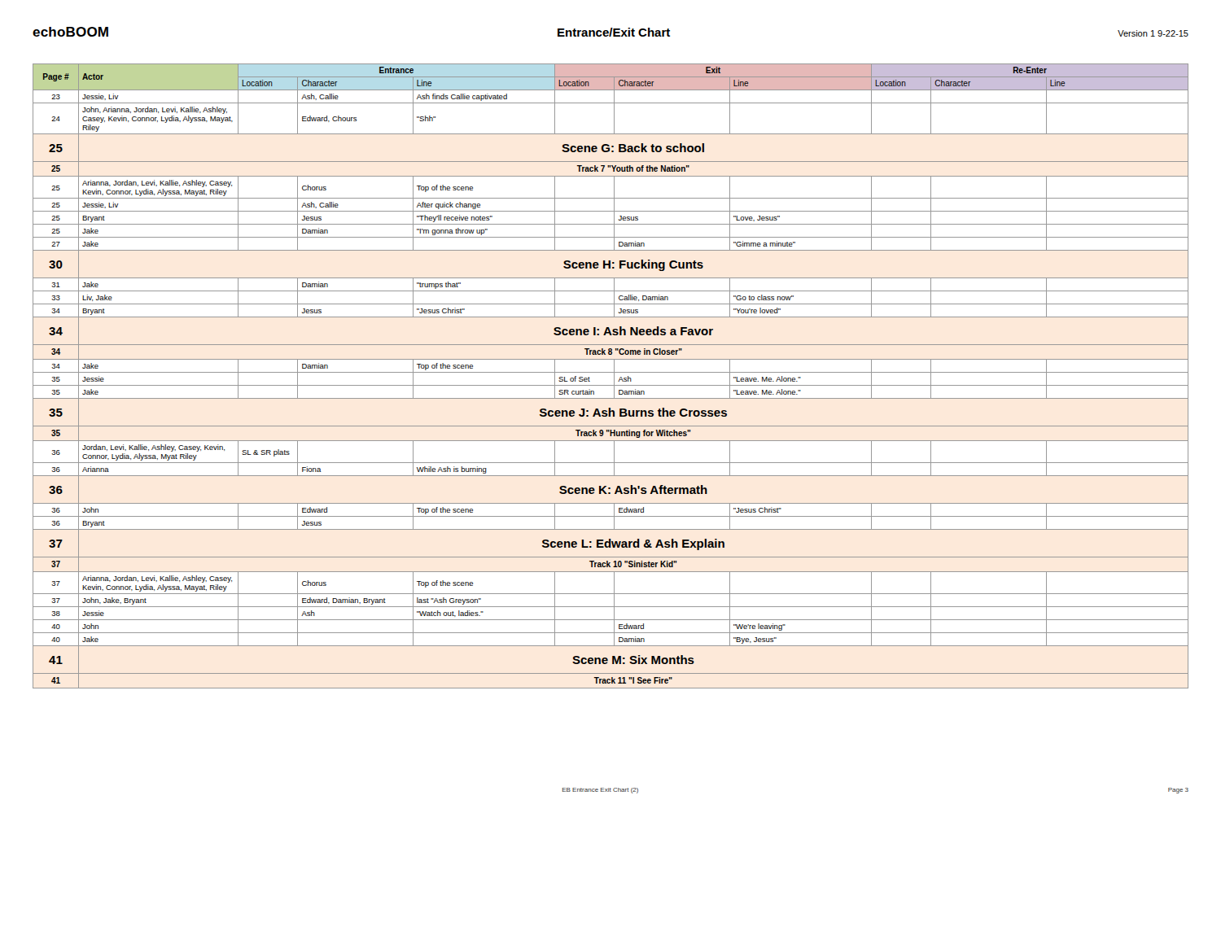echoBOOM
Entrance/Exit Chart
Version 1 9-22-15
| Page # | Actor | Entrance | Exit | Re-Enter |
| --- | --- | --- | --- | --- |
| Location | Character | Line | Location | Character | Line | Location | Character | Line |
| 23 | Jessie, Liv | | Ash, Callie | Ash finds Callie captivated | | | | | | |
| 24 | John, Arianna, Jordan, Levi, Kallie, Ashley, Casey, Kevin, Connor, Lydia, Alyssa, Mayat, Riley | | Edward, Chours | "Shh" | | | | | | |
| 25 | Scene G: Back to school |
| 25 | Track 7 "Youth of the Nation" |
| 25 | Arianna, Jordan, Levi, Kallie, Ashley, Casey, Kevin, Connor, Lydia, Alyssa, Mayat, Riley | | Chorus | Top of the scene | | | | | | |
| 25 | Jessie, Liv | | Ash, Callie | After quick change | | | | | | |
| 25 | Bryant | | Jesus | "They'll receive notes" | | Jesus | "Love, Jesus" | | | |
| 25 | Jake | | Damian | "I'm gonna throw up" | | | | | | |
| 27 | Jake | | | | | Damian | "Gimme a minute" | | | |
| 30 | Scene H: Fucking Cunts |
| 31 | Jake | | Damian | "trumps that" | | | | | | |
| 33 | Liv, Jake | | | | | Callie, Damian | "Go to class now" | | | |
| 34 | Bryant | | Jesus | "Jesus Christ" | | Jesus | "You're loved" | | | |
| 34 | Scene I: Ash Needs a Favor |
| 34 | Track 8 "Come in Closer" |
| 34 | Jake | | Damian | Top of the scene | | | | | | |
| 35 | Jessie | | | | SL of Set | Ash | "Leave. Me. Alone." | | | |
| 35 | Jake | | | | SR curtain | Damian | "Leave. Me. Alone." | | | |
| 35 | Scene J: Ash Burns the Crosses |
| 35 | Track 9 "Hunting for Witches" |
| 36 | Jordan, Levi, Kallie, Ashley, Casey, Kevin, Connor, Lydia, Alyssa, Myat Riley | SL & SR plats | | | | | | | | |
| 36 | Arianna | | Fiona | While Ash is burning | | | | | | |
| 36 | Scene K: Ash's Aftermath |
| 36 | John | | Edward | Top of the scene | | Edward | "Jesus Christ" | | | |
| 36 | Bryant | | Jesus | | | | | | | |
| 37 | Scene L: Edward & Ash Explain |
| 37 | Track 10 "Sinister Kid" |
| 37 | Arianna, Jordan, Levi, Kallie, Ashley, Casey, Kevin, Connor, Lydia, Alyssa, Mayat, Riley | | Chorus | Top of the scene | | | | | | |
| 37 | John, Jake, Bryant | | Edward, Damian, Bryant | last "Ash Greyson" | | | | | | |
| 38 | Jessie | | Ash | "Watch out, ladies." | | | | | | |
| 40 | John | | | | | Edward | "We're leaving" | | | |
| 40 | Jake | | | | | Damian | "Bye, Jesus" | | | |
| 41 | Scene M: Six Months |
| 41 | Track 11 "I See Fire" |
EB Entrance Exit Chart (2)
Page 3